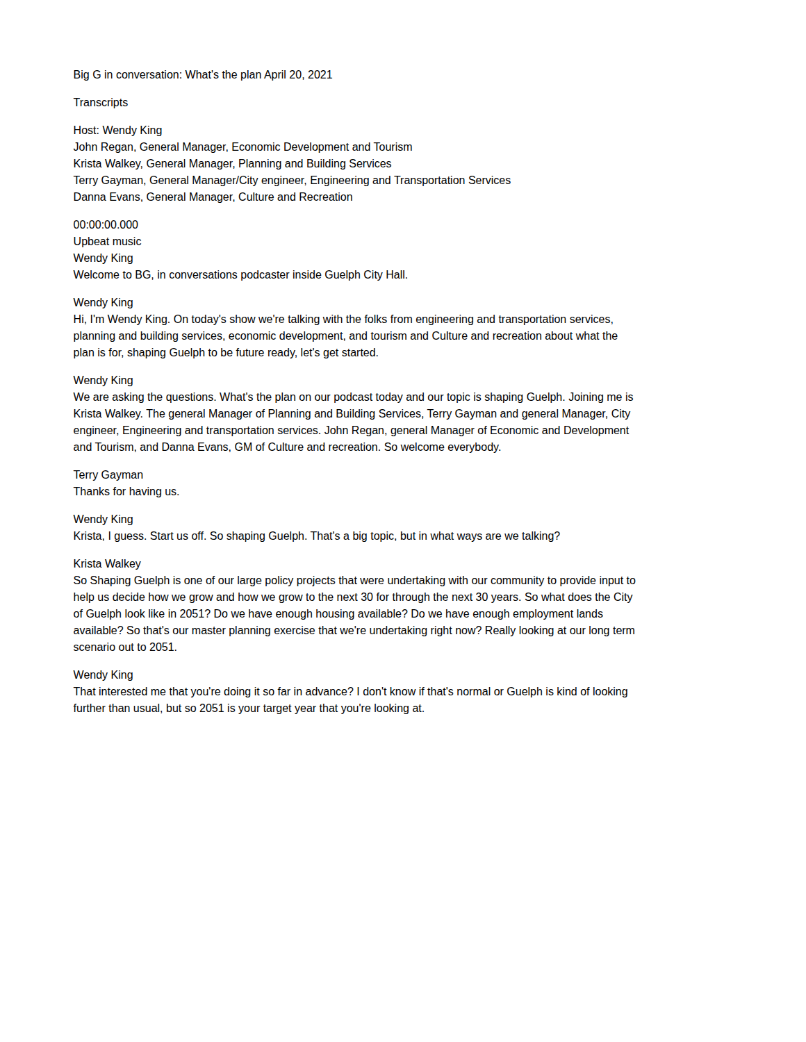Big G in conversation: What's the plan April 20, 2021
Transcripts
Host: Wendy King
John Regan, General Manager, Economic Development and Tourism
Krista Walkey, General Manager, Planning and Building Services
Terry Gayman, General Manager/City engineer, Engineering and Transportation Services
Danna Evans, General Manager, Culture and Recreation
00:00:00.000
Upbeat music
Wendy King
Welcome to BG, in conversations podcaster inside Guelph City Hall.
Wendy King
Hi, I'm Wendy King. On today's show we're talking with the folks from engineering and transportation services, planning and building services, economic development, and tourism and Culture and recreation about what the plan is for, shaping Guelph to be future ready, let's get started.
Wendy King
We are asking the questions. What's the plan on our podcast today and our topic is shaping Guelph. Joining me is Krista Walkey. The general Manager of Planning and Building Services, Terry Gayman and general Manager, City engineer, Engineering and transportation services. John Regan, general Manager of Economic and Development and Tourism, and Danna Evans, GM of Culture and recreation. So welcome everybody.
Terry Gayman
Thanks for having us.
Wendy King
Krista, I guess. Start us off. So shaping Guelph. That's a big topic, but in what ways are we talking?
Krista Walkey
So Shaping Guelph is one of our large policy projects that were undertaking with our community to provide input to help us decide how we grow and how we grow to the next 30 for through the next 30 years. So what does the City of Guelph look like in 2051? Do we have enough housing available? Do we have enough employment lands available? So that's our master planning exercise that we're undertaking right now? Really looking at our long term scenario out to 2051.
Wendy King
That interested me that you're doing it so far in advance? I don't know if that's normal or Guelph is kind of looking further than usual, but so 2051 is your target year that you're looking at.